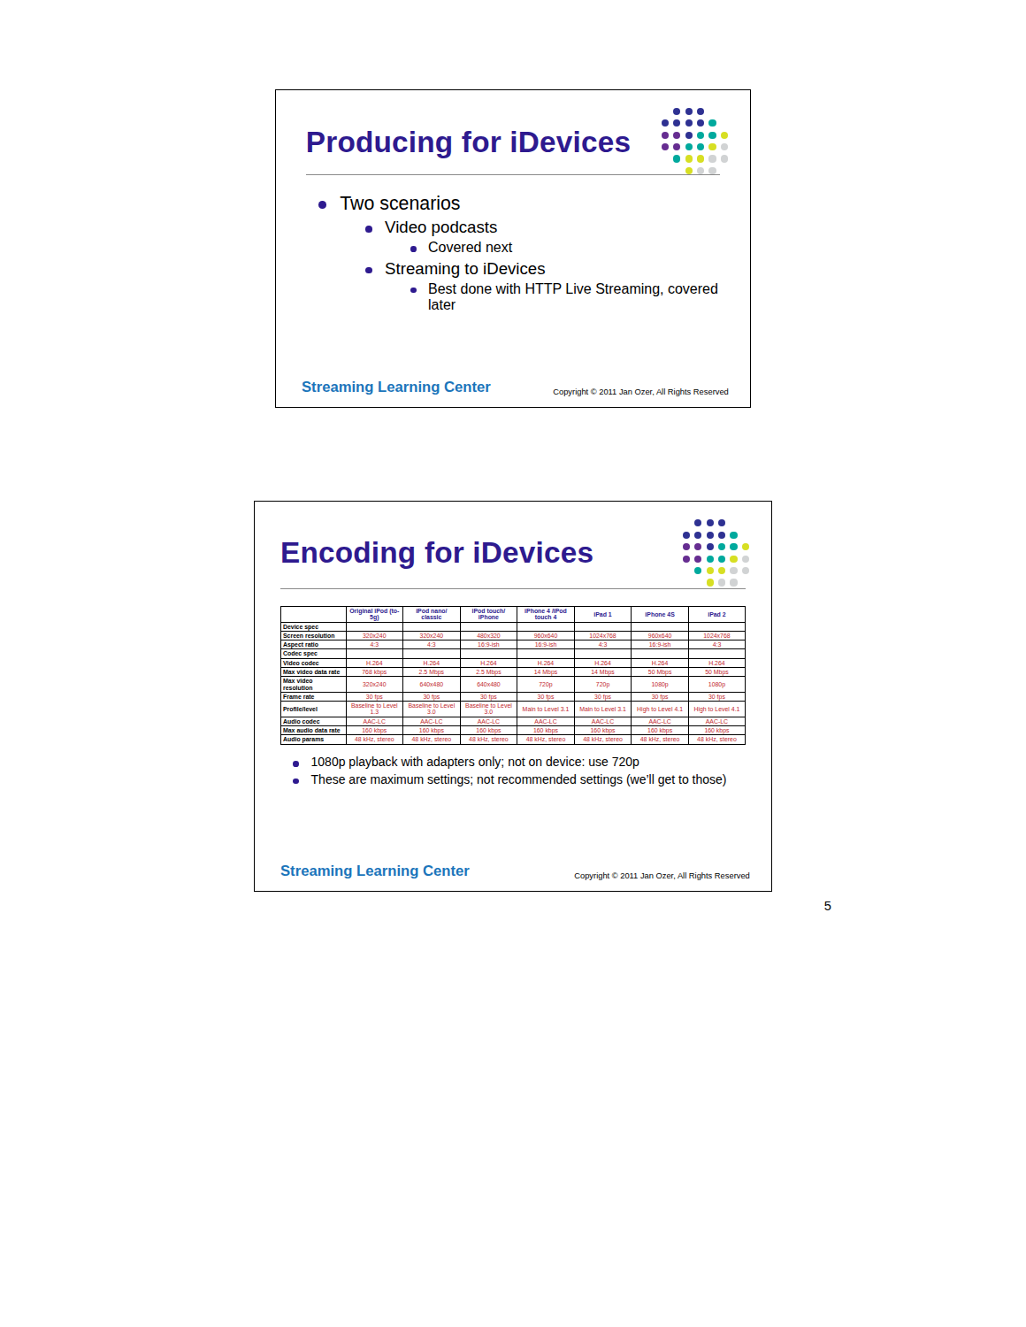Producing for iDevices
Two scenarios
Video podcasts
Covered next
Streaming to iDevices
Best done with HTTP Live Streaming, covered later
Streaming Learning Center
Copyright © 2011 Jan Ozer, All Rights Reserved
Encoding for iDevices
| | Original iPod (to-5g) | iPod nano/ classic | iPod touch/ iPhone | iPhone 4 /iPod touch 4 | iPad 1 | iPhone 4S | iPad 2 |
| --- | --- | --- | --- | --- | --- | --- | --- |
| Device spec | | | | | | | |
| Screen resolution | 320x240 | 320x240 | 480x320 | 960x640 | 1024x768 | 960x640 | 1024x768 |
| Aspect ratio | 4:3 | 4:3 | 16:9-ish | 16:9-ish | 4:3 | 16:9-ish | 4:3 |
| Codec spec | | | | | | | |
| Video codec | H.264 | H.264 | H.264 | H.264 | H.264 | H.264 | H.264 |
| Max video data rate | 768 kbps | 2.5 Mbps | 2.5 Mbps | 14 Mbps | 14 Mbps | 50 Mbps | 50 Mbps |
| Max video resolution | 320x240 | 640x480 | 640x480 | 720p | 720p | 1080p | 1080p |
| Frame rate | 30 fps | 30 fps | 30 fps | 30 fps | 30 fps | 30 fps | 30 fps |
| Profile/level | Baseline to Level 1.3 | Baseline to Level 3.0 | Baseline to Level 3.0 | Main to Level 3.1 | Main to Level 3.1 | High to Level 4.1 | High to Level 4.1 |
| Audio codec | AAC-LC | AAC-LC | AAC-LC | AAC-LC | AAC-LC | AAC-LC | AAC-LC |
| Max audio data rate | 160 kbps | 160 kbps | 160 kbps | 160 kbps | 160 kbps | 160 kbps | 160 kbps |
| Audio params | 48 kHz, stereo | 48 kHz, stereo | 48 kHz, stereo | 48 kHz, stereo | 48 kHz, stereo | 48 kHz, stereo | 48 kHz, stereo |
1080p playback with adapters only; not on device: use 720p
These are maximum settings; not recommended settings (we’ll get to those)
Streaming Learning Center
Copyright © 2011 Jan Ozer, All Rights Reserved
5